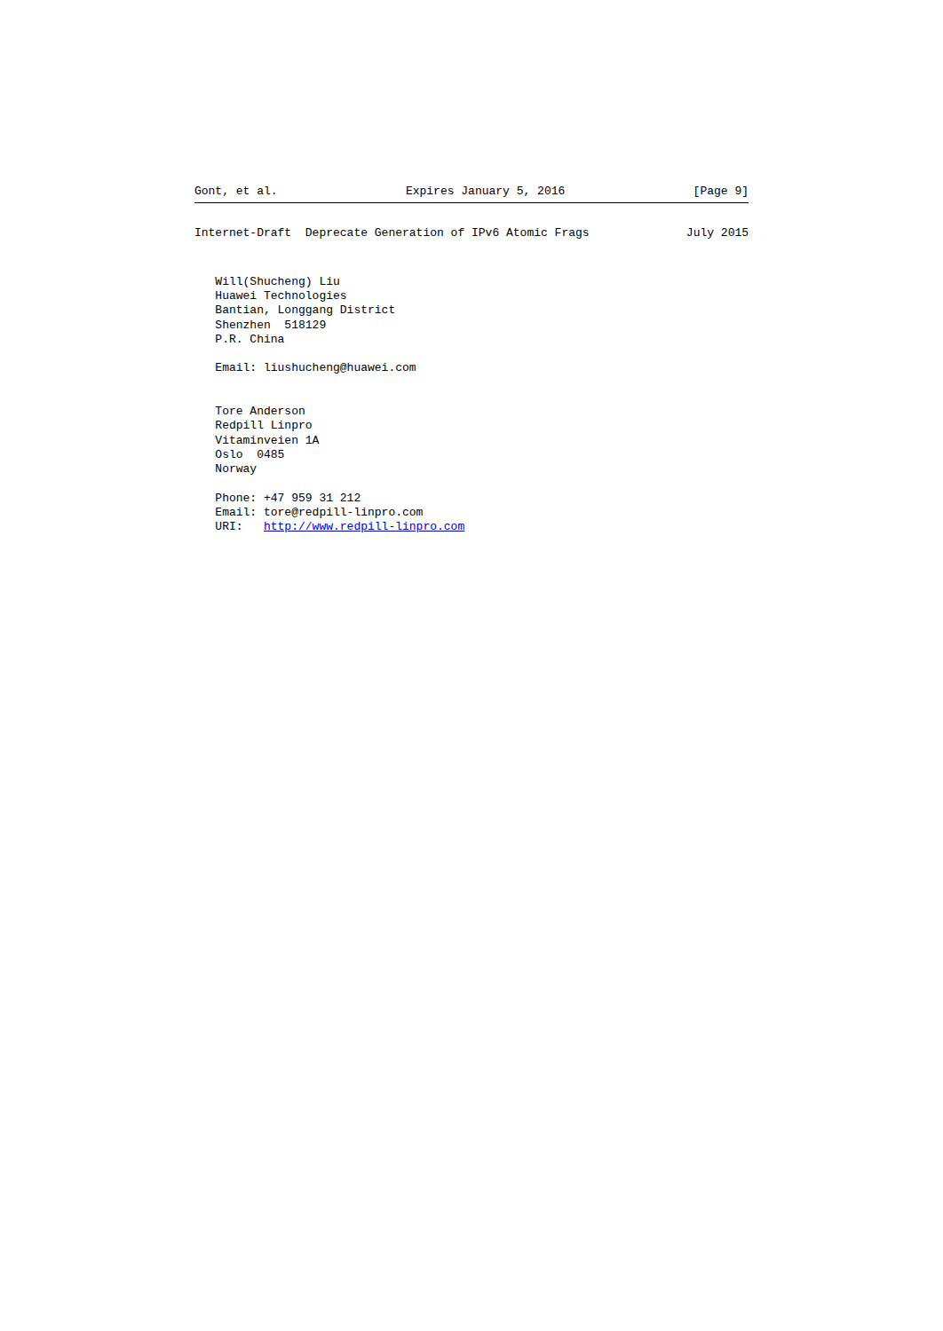Gont, et al. Expires January 5, 2016 [Page 9]
Internet-Draft Deprecate Generation of IPv6 Atomic Frags July 2015
   Will(Shucheng) Liu
   Huawei Technologies
   Bantian, Longgang District
   Shenzhen  518129
   P.R. China

   Email: liushucheng@huawei.com
   Tore Anderson
   Redpill Linpro
   Vitaminveien 1A
   Oslo  0485
   Norway

   Phone: +47 959 31 212
   Email: tore@redpill-linpro.com
   URI:   http://www.redpill-linpro.com